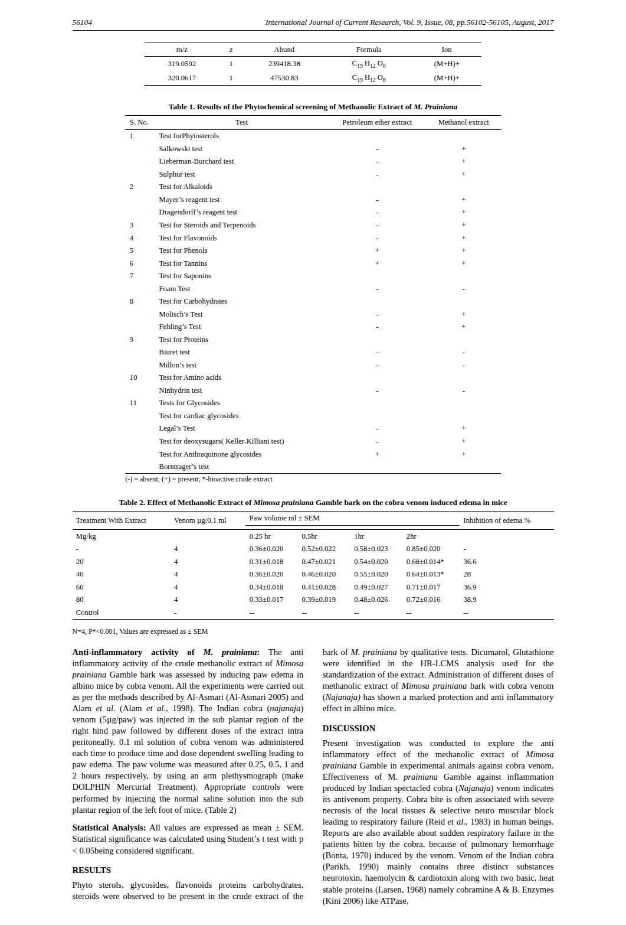56104 International Journal of Current Research, Vol. 9, Issue, 08, pp.56102-56105, August, 2017
| m/z | z | Abund | Formula | Ion |
| --- | --- | --- | --- | --- |
| 319.0592 | 1 | 239418.38 | C 19 H 12 O 6 | (M+H)+ |
| 320.0617 | 1 | 47530.83 | C 19 H 12 O 6 | (M+H)+ |
Table 1. Results of the Phytochemical screening of Methanolic Extract of M. Prainiana
| S. No. | Test | Petroleum ether extract | Methanol extract |
| --- | --- | --- | --- |
| 1 | Test forPhytosterols | | |
| | Salkowski test | - | + |
| | Lieberman-Burchard test | - | + |
| | Sulphur test | - | + |
| 2 | Test for Alkaloids | | |
| | Mayer’s reagent test | - | + |
| | Dragendorff’s reagent test | - | + |
| 3 | Test for Steroids and Terpenoids | - | + |
| 4 | Test for Flavonoids | - | + |
| 5 | Test for Phenols | + | + |
| 6 | Test for Tannins | + | + |
| 7 | Test for Saponins | | |
| | Foam Test | - | - |
| 8 | Test for Carbohydrates | | |
| | Molisch’s Test | - | + |
| | Fehling’s Test | - | + |
| 9 | Test for Proteins | | |
| | Biuret test | - | - |
| | Millon’s test | - | - |
| 10 | Test for Amino acids | | |
| | Ninhydrin test | - | - |
| 11 | Tests for Glycosides | | |
| | Test for cardiac glycosides | | |
| | Legal’s Test | - | + |
| | Test for deoxysugars( Keller-Killiani test) | - | + |
| | Test for Anthraquinone glycosides | + | + |
| | Borntrager’s test | | |
(-) = absent; (+) = present; *-bioactive crude extract
Table 2. Effect of Methanolic Extract of Mimosa prainiana Gamble bark on the cobra venom induced edema in mice
| Treatment With Extract | Venom µg/0.1 ml | Paw volume ml ± SEM | Inhibition of edema % |
| --- | --- | --- | --- |
| Mg/kg | | 0.25 hr | 0.5hr | 1hr | 2hr | |
| - | 4 | 0.36±0.020 | 0.52±0.022 | 0.58±0.023 | 0.85±0.020 | - |
| 20 | 4 | 0.31±0.018 | 0.47±0.021 | 0.54±0.020 | 0.68±0.014* | 36.6 |
| 40 | 4 | 0.36±0.020 | 0.46±0.020 | 0.55±0.020 | 0.64±0.013* | 28 |
| 60 | 4 | 0.34±0.018 | 0.41±0.028 | 0.49±0.027 | 0.71±0.017 | 36.9 |
| 80 | 4 | 0.33±0.017 | 0.39±0.019 | 0.48±0.026 | 0.72±0.016 | 38.9 |
| Control | - | -- | -- | -- | -- | -- |
N=4, P*<0.001, Values are expressed as ± SEM
Anti-inflammatory activity of M. prainiana: The anti inflammatory activity of the crude methanolic extract of Mimosa prainiana Gamble bark was assessed by inducing paw edema in albino mice by cobra venom. All the experiments were carried out as per the methods described by Al-Asmari (Al-Asmari 2005) and Alam et al. (Alam et al., 1998). The Indian cobra (najanaja) venom (5µg/paw) was injected in the sub plantar region of the right hind paw followed by different doses of the extract intra peritoneally. 0.1 ml solution of cobra venom was administered each time to produce time and dose dependent swelling leading to paw edema. The paw volume was measured after 0.25, 0.5, 1 and 2 hours respectively, by using an arm plethysmograph (make DOLPHIN Mercurial Treatment). Appropriate controls were performed by injecting the normal saline solution into the sub plantar region of the left foot of mice. (Table 2)
Statistical Analysis: All values are expressed as mean ± SEM. Statistical significance was calculated using Student’s t test with p < 0.05being considered significant.
RESULTS
Phyto sterols, glycosides, flavonoids proteins carbohydrates, steroids were observed to be present in the crude extract of the bark of M. prainiana by qualitative tests. Dicumarol, Glutathione were identified in the HR-LCMS analysis used for the standardization of the extract. Administration of different doses of methanolic extract of Mimosa prainiana bark with cobra venom (Najanaja) has shown a marked protection and anti inflammatory effect in albino mice.
DISCUSSION
Present investigation was conducted to explore the anti inflammatory effect of the methanolic extract of Mimosa prainiana Gamble in experimental animals against cobra venom. Effectiveness of M. prainiana Gamble against inflammation produced by Indian spectacled cobra (Najanaja) venom indicates its antivenom property. Cobra bite is often associated with severe necrosis of the local tissues & selective neuro muscular block leading to respiratory failure (Reid et al., 1983) in human beings. Reports are also available about sudden respiratory failure in the patients bitten by the cobra, because of pulmonary hemorrhage (Bonta, 1970) induced by the venom. Venom of the Indian cobra (Parikh, 1990) mainly contains three distinct substances neurotoxin, haemolycin & cardiotoxin along with two basic, heat stable proteins (Larsen, 1968) namely cobramine A & B. Enzymes (Kini 2006) like ATPase,